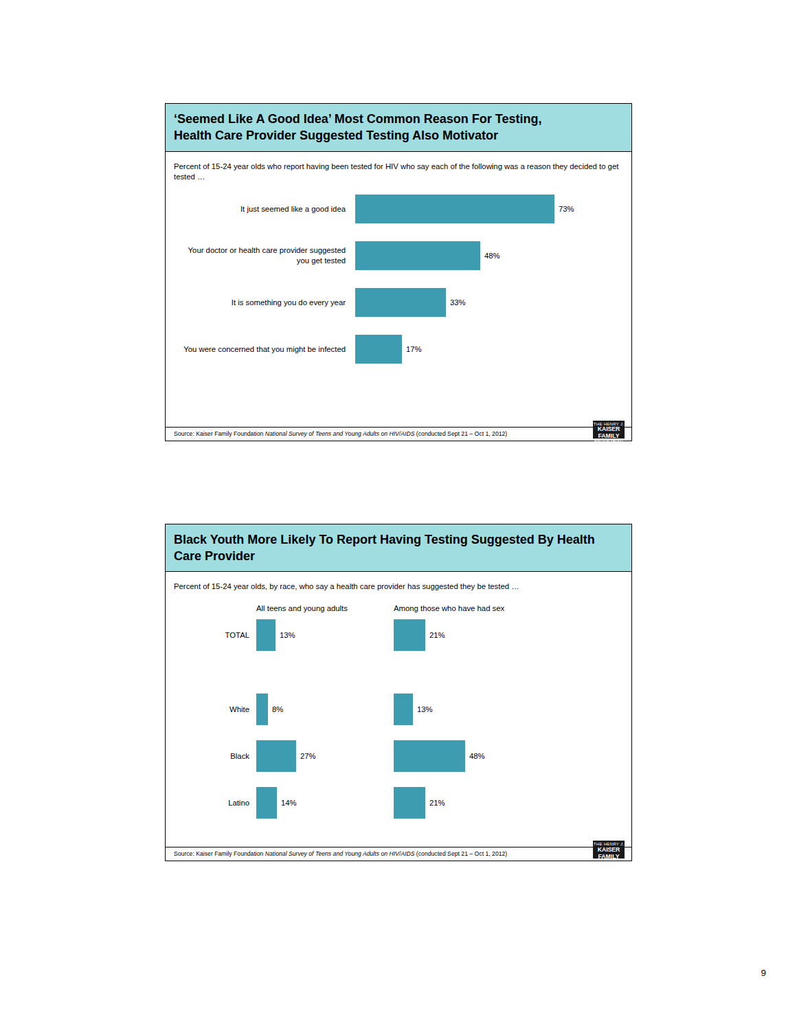‘Seemed Like A Good Idea’ Most Common Reason For Testing,
Health Care Provider Suggested Testing Also Motivator
Percent of 15-24 year olds who report having been tested for HIV who say each of the following was a reason they decided to get tested …
It just seemed like a good idea
73%
Your doctor or health care provider suggested you get tested
48%
It is something you do every year
33%
You were concerned that you might be infected
17%
Source: Kaiser Family Foundation National Survey of Teens and Young Adults on HIV/AIDS (conducted Sept 21 – Oct 1, 2012)
THE HENRY J. KAISER FAMILY FOUNDATION
Black Youth More Likely To Report Having Testing Suggested By Health Care Provider
Percent of 15-24 year olds, by race, who say a health care provider has suggested they be tested …
All teens and young adults
Among those who have had sex
TOTAL
13%
21%
White
8%
13%
Black
27%
48%
Latino
14%
21%
Source: Kaiser Family Foundation National Survey of Teens and Young Adults on HIV/AIDS (conducted Sept 21 – Oct 1, 2012)
THE HENRY J. KAISER FAMILY FOUNDATION
9